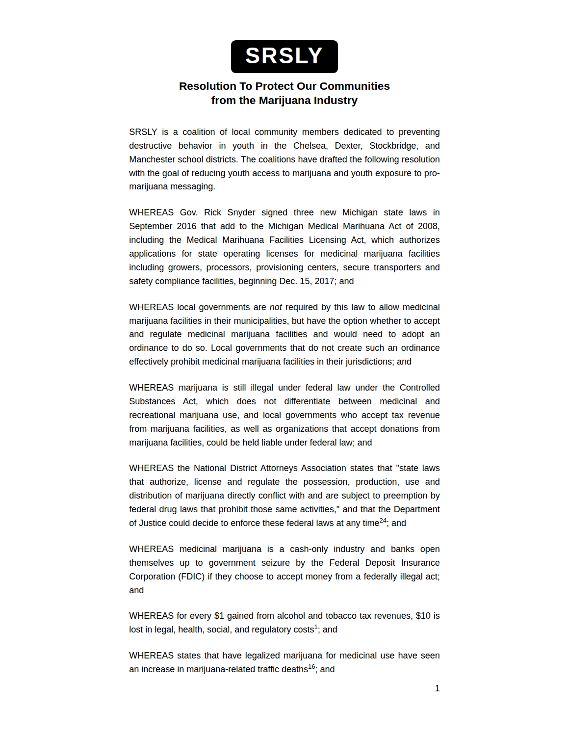SRSLY
Resolution To Protect Our Communities
from the Marijuana Industry
SRSLY is a coalition of local community members dedicated to preventing destructive behavior in youth in the Chelsea, Dexter, Stockbridge, and Manchester school districts. The coalitions have drafted the following resolution with the goal of reducing youth access to marijuana and youth exposure to pro-marijuana messaging.
WHEREAS Gov. Rick Snyder signed three new Michigan state laws in September 2016 that add to the Michigan Medical Marihuana Act of 2008, including the Medical Marihuana Facilities Licensing Act, which authorizes applications for state operating licenses for medicinal marijuana facilities including growers, processors, provisioning centers, secure transporters and safety compliance facilities, beginning Dec. 15, 2017; and
WHEREAS local governments are not required by this law to allow medicinal marijuana facilities in their municipalities, but have the option whether to accept and regulate medicinal marijuana facilities and would need to adopt an ordinance to do so. Local governments that do not create such an ordinance effectively prohibit medicinal marijuana facilities in their jurisdictions; and
WHEREAS marijuana is still illegal under federal law under the Controlled Substances Act, which does not differentiate between medicinal and recreational marijuana use, and local governments who accept tax revenue from marijuana facilities, as well as organizations that accept donations from marijuana facilities, could be held liable under federal law; and
WHEREAS the National District Attorneys Association states that "state laws that authorize, license and regulate the possession, production, use and distribution of marijuana directly conflict with and are subject to preemption by federal drug laws that prohibit those same activities," and that the Department of Justice could decide to enforce these federal laws at any time24; and
WHEREAS medicinal marijuana is a cash-only industry and banks open themselves up to government seizure by the Federal Deposit Insurance Corporation (FDIC) if they choose to accept money from a federally illegal act; and
WHEREAS for every $1 gained from alcohol and tobacco tax revenues, $10 is lost in legal, health, social, and regulatory costs1; and
WHEREAS states that have legalized marijuana for medicinal use have seen an increase in marijuana-related traffic deaths16; and
1